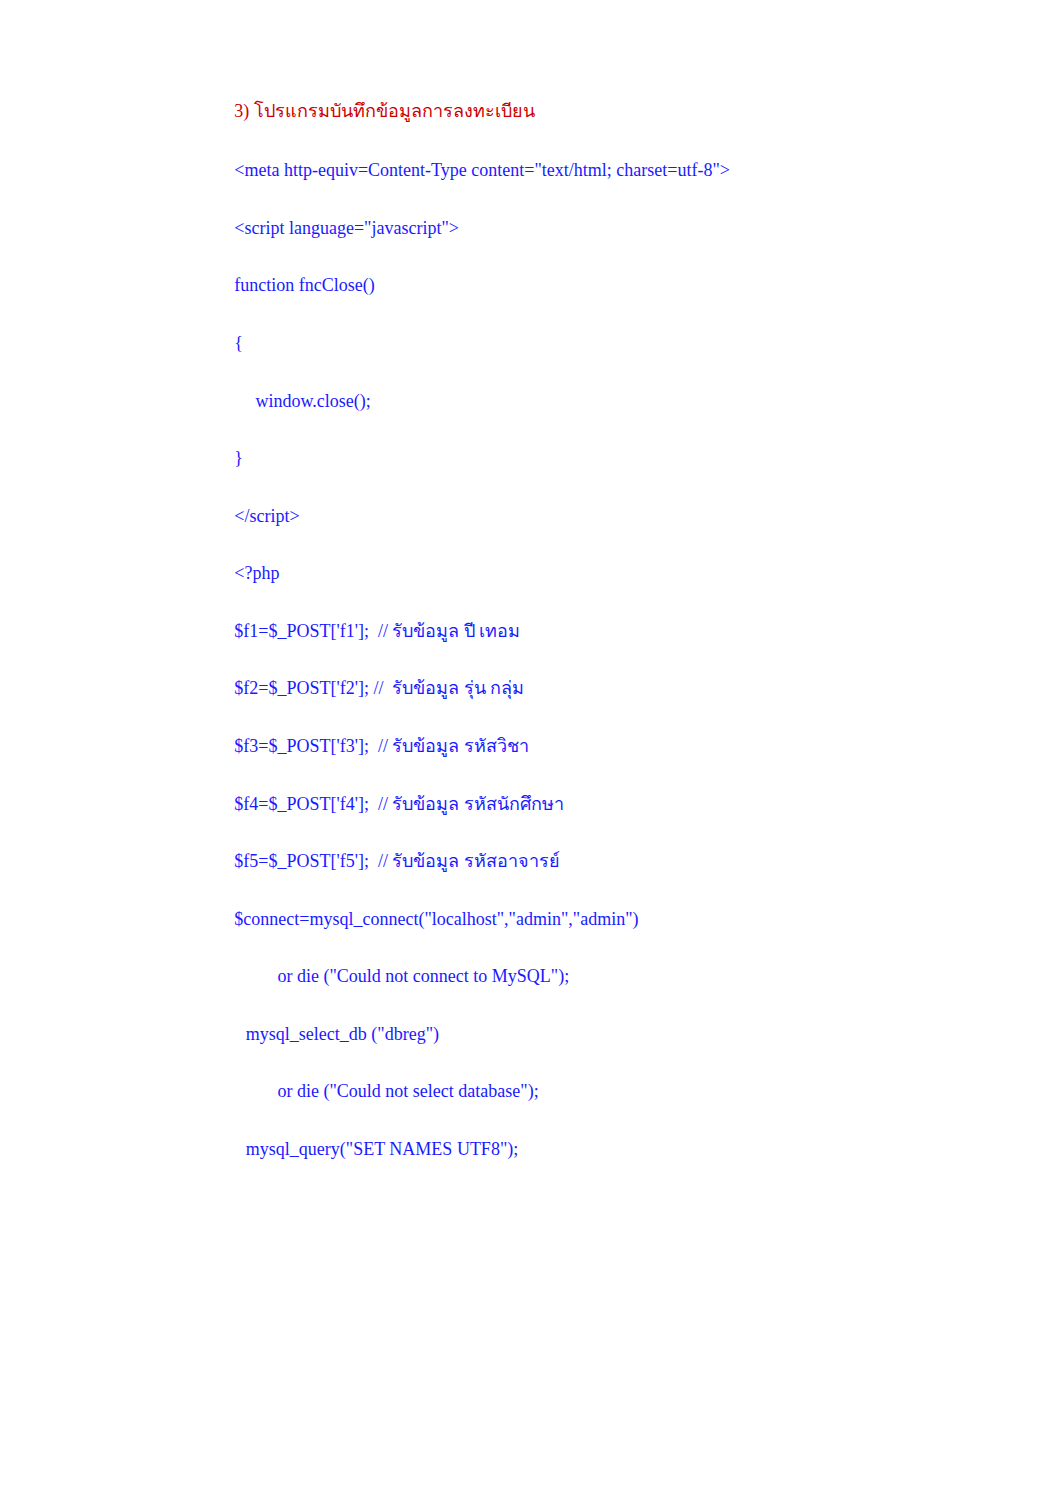3) โปรแกรมบันทึกข้อมูลการลงทะเบียน
<meta http-equiv=Content-Type content="text/html; charset=utf-8">
<script language="javascript">
function fncClose()
{
window.close();
}
</script>
<?php
$f1=$_POST['f1']; // รับข้อมูล ปี เทอม
$f2=$_POST['f2']; // รับข้อมูล รุ่น กลุ่ม
$f3=$_POST['f3']; // รับข้อมูล รหัสวิชา
$f4=$_POST['f4']; // รับข้อมูล รหัสนักศึกษา
$f5=$_POST['f5']; // รับข้อมูล รหัสอาจารย์
$connect=mysql_connect("localhost","admin","admin")
or die ("Could not connect to MySQL");
mysql_select_db ("dbreg")
or die ("Could not select database");
mysql_query("SET NAMES UTF8");